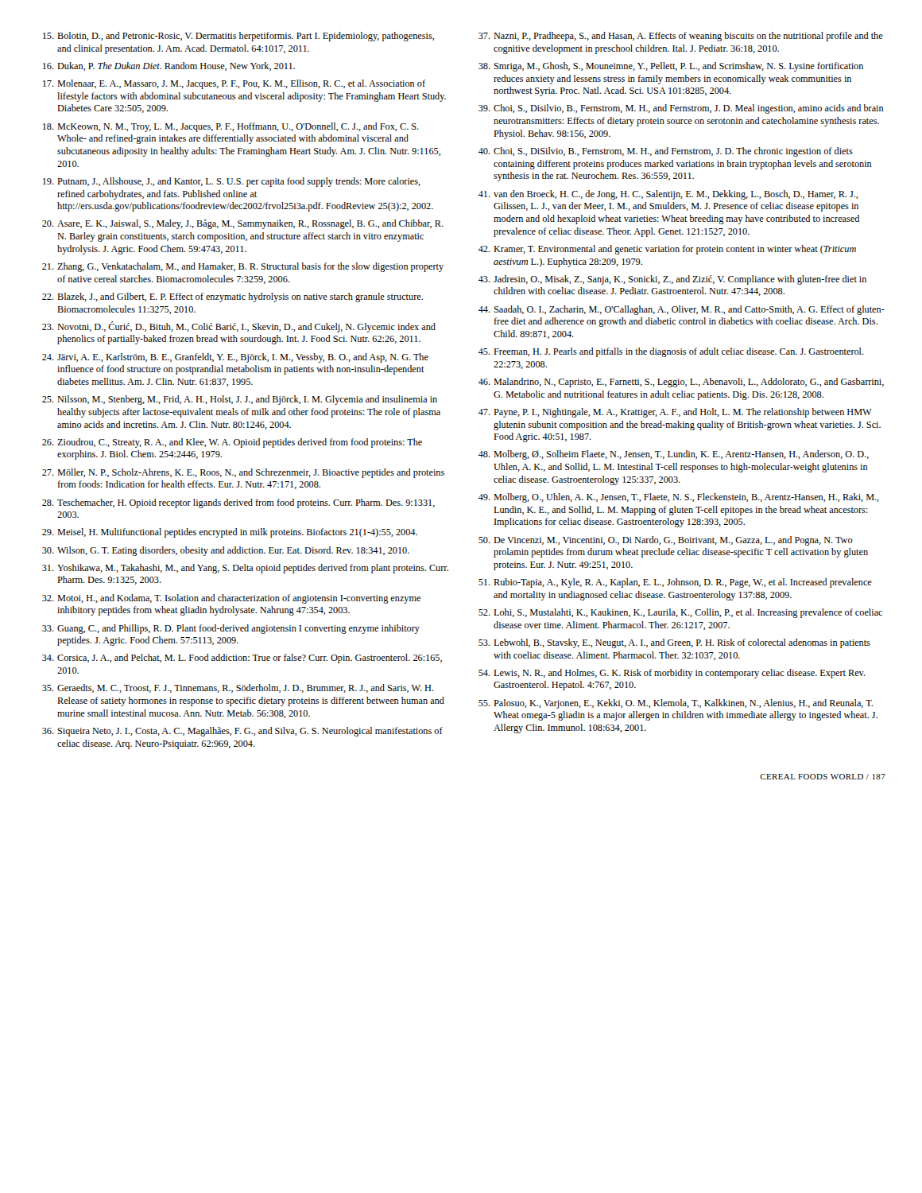15 Bolotin, D., and Petronic-Rosic, V. Dermatitis herpetiformis. Part I. Epidemiology, pathogenesis, and clinical presentation. J. Am. Acad. Dermatol. 64:1017, 2011.
16 Dukan, P. The Dukan Diet. Random House, New York, 2011.
17 Molenaar, E. A., Massaro, J. M., Jacques, P. F., Pou, K. M., Ellison, R. C., et al. Association of lifestyle factors with abdominal subcutaneous and visceral adiposity: The Framingham Heart Study. Diabetes Care 32:505, 2009.
18 McKeown, N. M., Troy, L. M., Jacques, P. F., Hoffmann, U., O'Donnell, C. J., and Fox, C. S. Whole- and refined-grain intakes are differentially associated with abdominal visceral and subcutaneous adiposity in healthy adults: The Framingham Heart Study. Am. J. Clin. Nutr. 9:1165, 2010.
19 Putnam, J., Allshouse, J., and Kantor, L. S. U.S. per capita food supply trends: More calories, refined carbohydrates, and fats. Published online at http://ers.usda.gov/publications/foodreview/dec2002/frvol25i3a.pdf. FoodReview 25(3):2, 2002.
20 Asare, E. K., Jaiswal, S., Maley, J., Båga, M., Sammynaiken, R., Rossnagel, B. G., and Chibbar, R. N. Barley grain constituents, starch composition, and structure affect starch in vitro enzymatic hydrolysis. J. Agric. Food Chem. 59:4743, 2011.
21 Zhang, G., Venkatachalam, M., and Hamaker, B. R. Structural basis for the slow digestion property of native cereal starches. Biomacromolecules 7:3259, 2006.
22 Blazek, J., and Gilbert, E. P. Effect of enzymatic hydrolysis on native starch granule structure. Biomacromolecules 11:3275, 2010.
23 Novotni, D., Ćurić, D., Bituh, M., Colić Barić, I., Skevin, D., and Cukelj, N. Glycemic index and phenolics of partially-baked frozen bread with sourdough. Int. J. Food Sci. Nutr. 62:26, 2011.
24 Järvi, A. E., Karlström, B. E., Granfeldt, Y. E., Björck, I. M., Vessby, B. O., and Asp, N. G. The influence of food structure on postprandial metabolism in patients with non-insulin-dependent diabetes mellitus. Am. J. Clin. Nutr. 61:837, 1995.
25 Nilsson, M., Stenberg, M., Frid, A. H., Holst, J. J., and Björck, I. M. Glycemia and insulinemia in healthy subjects after lactose-equivalent meals of milk and other food proteins: The role of plasma amino acids and incretins. Am. J. Clin. Nutr. 80:1246, 2004.
26 Zioudrou, C., Streaty, R. A., and Klee, W. A. Opioid peptides derived from food proteins: The exorphins. J. Biol. Chem. 254:2446, 1979.
27 Möller, N. P., Scholz-Ahrens, K. E., Roos, N., and Schrezenmeir, J. Bioactive peptides and proteins from foods: Indication for health effects. Eur. J. Nutr. 47:171, 2008.
28 Teschemacher, H. Opioid receptor ligands derived from food proteins. Curr. Pharm. Des. 9:1331, 2003.
29 Meisel, H. Multifunctional peptides encrypted in milk proteins. Biofactors 21(1-4):55, 2004.
30 Wilson, G. T. Eating disorders, obesity and addiction. Eur. Eat. Disord. Rev. 18:341, 2010.
31 Yoshikawa, M., Takahashi, M., and Yang, S. Delta opioid peptides derived from plant proteins. Curr. Pharm. Des. 9:1325, 2003.
32 Motoi, H., and Kodama, T. Isolation and characterization of angiotensin I-converting enzyme inhibitory peptides from wheat gliadin hydrolysate. Nahrung 47:354, 2003.
33 Guang, C., and Phillips, R. D. Plant food-derived angiotensin I converting enzyme inhibitory peptides. J. Agric. Food Chem. 57:5113, 2009.
34 Corsica, J. A., and Pelchat, M. L. Food addiction: True or false? Curr. Opin. Gastroenterol. 26:165, 2010.
35 Geraedts, M. C., Troost, F. J., Tinnemans, R., Söderholm, J. D., Brummer, R. J., and Saris, W. H. Release of satiety hormones in response to specific dietary proteins is different between human and murine small intestinal mucosa. Ann. Nutr. Metab. 56:308, 2010.
36 Siqueira Neto, J. I., Costa, A. C., Magalhães, F. G., and Silva, G. S. Neurological manifestations of celiac disease. Arq. Neuro-Psiquiatr. 62:969, 2004.
37 Nazni, P., Pradheepa, S., and Hasan, A. Effects of weaning biscuits on the nutritional profile and the cognitive development in preschool children. Ital. J. Pediatr. 36:18, 2010.
38 Smriga, M., Ghosh, S., Mouneimne, Y., Pellett, P. L., and Scrimshaw, N. S. Lysine fortification reduces anxiety and lessens stress in family members in economically weak communities in northwest Syria. Proc. Natl. Acad. Sci. USA 101:8285, 2004.
39 Choi, S., Disilvio, B., Fernstrom, M. H., and Fernstrom, J. D. Meal ingestion, amino acids and brain neurotransmitters: Effects of dietary protein source on serotonin and catecholamine synthesis rates. Physiol. Behav. 98:156, 2009.
40 Choi, S., DiSilvio, B., Fernstrom, M. H., and Fernstrom, J. D. The chronic ingestion of diets containing different proteins produces marked variations in brain tryptophan levels and serotonin synthesis in the rat. Neurochem. Res. 36:559, 2011.
41van den Broeck, H. C., de Jong, H. C., Salentijn, E. M., Dekking, L., Bosch, D., Hamer, R. J., Gilissen, L. J., van der Meer, I. M., and Smulders, M. J. Presence of celiac disease epitopes in modern and old hexaploid wheat varieties: Wheat breeding may have contributed to increased prevalence of celiac disease. Theor. Appl. Genet. 121:1527, 2010.
42 Kramer, T. Environmental and genetic variation for protein content in winter wheat (Triticum aestivum L.). Euphytica 28:209, 1979.
43 Jadresin, O., Misak, Z., Sanja, K., Sonicki, Z., and Zizić, V. Compliance with gluten-free diet in children with coeliac disease. J. Pediatr. Gastroenterol. Nutr. 47:344, 2008.
44 Saadah, O. I., Zacharin, M., O'Callaghan, A., Oliver, M. R., and Catto-Smith, A. G. Effect of gluten-free diet and adherence on growth and diabetic control in diabetics with coeliac disease. Arch. Dis. Child. 89:871, 2004.
45 Freeman, H. J. Pearls and pitfalls in the diagnosis of adult celiac disease. Can. J. Gastroenterol. 22:273, 2008.
46 Malandrino, N., Capristo, E., Farnetti, S., Leggio, L., Abenavoli, L., Addolorato, G., and Gasbarrini, G. Metabolic and nutritional features in adult celiac patients. Dig. Dis. 26:128, 2008.
47 Payne, P. I., Nightingale, M. A., Krattiger, A. F., and Holt, L. M. The relationship between HMW glutenin subunit composition and the bread-making quality of British-grown wheat varieties. J. Sci. Food Agric. 40:51, 1987.
48 Molberg, Ø., Solheim Flaete, N., Jensen, T., Lundin, K. E., Arentz-Hansen, H., Anderson, O. D., Uhlen, A. K., and Sollid, L. M. Intestinal T-cell responses to high-molecular-weight glutenins in celiac disease. Gastroenterology 125:337, 2003.
49 Molberg, O., Uhlen, A. K., Jensen, T., Flaete, N. S., Fleckenstein, B., Arentz-Hansen, H., Raki, M., Lundin, K. E., and Sollid, L. M. Mapping of gluten T-cell epitopes in the bread wheat ancestors: Implications for celiac disease. Gastroenterology 128:393, 2005.
50 De Vincenzi, M., Vincentini, O., Di Nardo, G., Boirivant, M., Gazza, L., and Pogna, N. Two prolamin peptides from durum wheat preclude celiac disease-specific T cell activation by gluten proteins. Eur. J. Nutr. 49:251, 2010.
51 Rubio-Tapia, A., Kyle, R. A., Kaplan, E. L., Johnson, D. R., Page, W., et al. Increased prevalence and mortality in undiagnosed celiac disease. Gastroenterology 137:88, 2009.
52 Lohi, S., Mustalahti, K., Kaukinen, K., Laurila, K., Collin, P., et al. Increasing prevalence of coeliac disease over time. Aliment. Pharmacol. Ther. 26:1217, 2007.
53 Lebwohl, B., Stavsky, E., Neugut, A. I., and Green, P. H. Risk of colorectal adenomas in patients with coeliac disease. Aliment. Pharmacol. Ther. 32:1037, 2010.
54 Lewis, N. R., and Holmes, G. K. Risk of morbidity in contemporary celiac disease. Expert Rev. Gastroenterol. Hepatol. 4:767, 2010.
55 Palosuo, K., Varjonen, E., Kekki, O. M., Klemola, T., Kalkkinen, N., Alenius, H., and Reunala, T. Wheat omega-5 gliadin is a major allergen in children with immediate allergy to ingested wheat. J. Allergy Clin. Immunol. 108:634, 2001.
CEREAL FOODS WORLD / 187